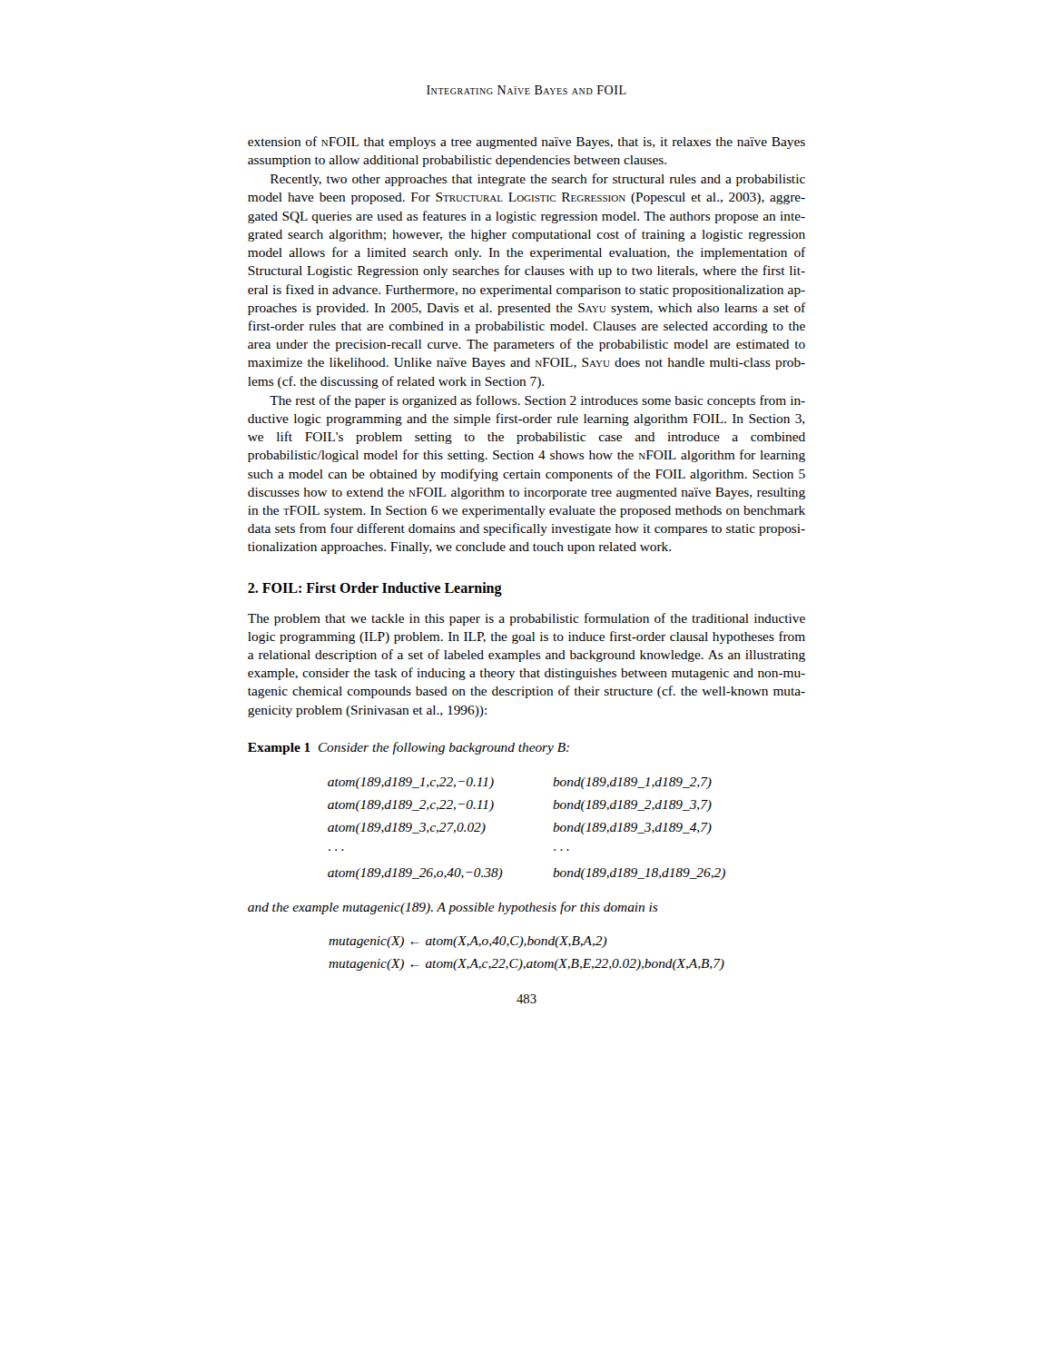Integrating Naïve Bayes and FOIL
extension of nFOIL that employs a tree augmented naïve Bayes, that is, it relaxes the naïve Bayes assumption to allow additional probabilistic dependencies between clauses.
Recently, two other approaches that integrate the search for structural rules and a probabilistic model have been proposed. For Structural Logistic Regression (Popescul et al., 2003), aggregated SQL queries are used as features in a logistic regression model. The authors propose an integrated search algorithm; however, the higher computational cost of training a logistic regression model allows for a limited search only. In the experimental evaluation, the implementation of Structural Logistic Regression only searches for clauses with up to two literals, where the first literal is fixed in advance. Furthermore, no experimental comparison to static propositionalization approaches is provided. In 2005, Davis et al. presented the Sayu system, which also learns a set of first-order rules that are combined in a probabilistic model. Clauses are selected according to the area under the precision-recall curve. The parameters of the probabilistic model are estimated to maximize the likelihood. Unlike naïve Bayes and nFOIL, Sayu does not handle multi-class problems (cf. the discussing of related work in Section 7).
The rest of the paper is organized as follows. Section 2 introduces some basic concepts from inductive logic programming and the simple first-order rule learning algorithm FOIL. In Section 3, we lift FOIL's problem setting to the probabilistic case and introduce a combined probabilistic/logical model for this setting. Section 4 shows how the nFOIL algorithm for learning such a model can be obtained by modifying certain components of the FOIL algorithm. Section 5 discusses how to extend the nFOIL algorithm to incorporate tree augmented naïve Bayes, resulting in the tFOIL system. In Section 6 we experimentally evaluate the proposed methods on benchmark data sets from four different domains and specifically investigate how it compares to static propositionalization approaches. Finally, we conclude and touch upon related work.
2. FOIL: First Order Inductive Learning
The problem that we tackle in this paper is a probabilistic formulation of the traditional inductive logic programming (ILP) problem. In ILP, the goal is to induce first-order clausal hypotheses from a relational description of a set of labeled examples and background knowledge. As an illustrating example, consider the task of inducing a theory that distinguishes between mutagenic and non-mutagenic chemical compounds based on the description of their structure (cf. the well-known mutagenicity problem (Srinivasan et al., 1996)):
Example 1 Consider the following background theory B:
| atom(189,d189_1,c,22,−0.11) | bond(189,d189_1,d189_2,7) |
| atom(189,d189_2,c,22,−0.11) | bond(189,d189_2,d189_3,7) |
| atom(189,d189_3,c,27,0.02) | bond(189,d189_3,d189_4,7) |
| ··· | ··· |
| atom(189,d189_26,o,40,−0.38) | bond(189,d189_18,d189_26,2) |
and the example mutagenic(189). A possible hypothesis for this domain is
| mutagenic(X) ← atom(X,A,o,40,C),bond(X,B,A,2) |
| mutagenic(X) ← atom(X,A,c,22,C),atom(X,B,E,22,0.02),bond(X,A,B,7) |
483